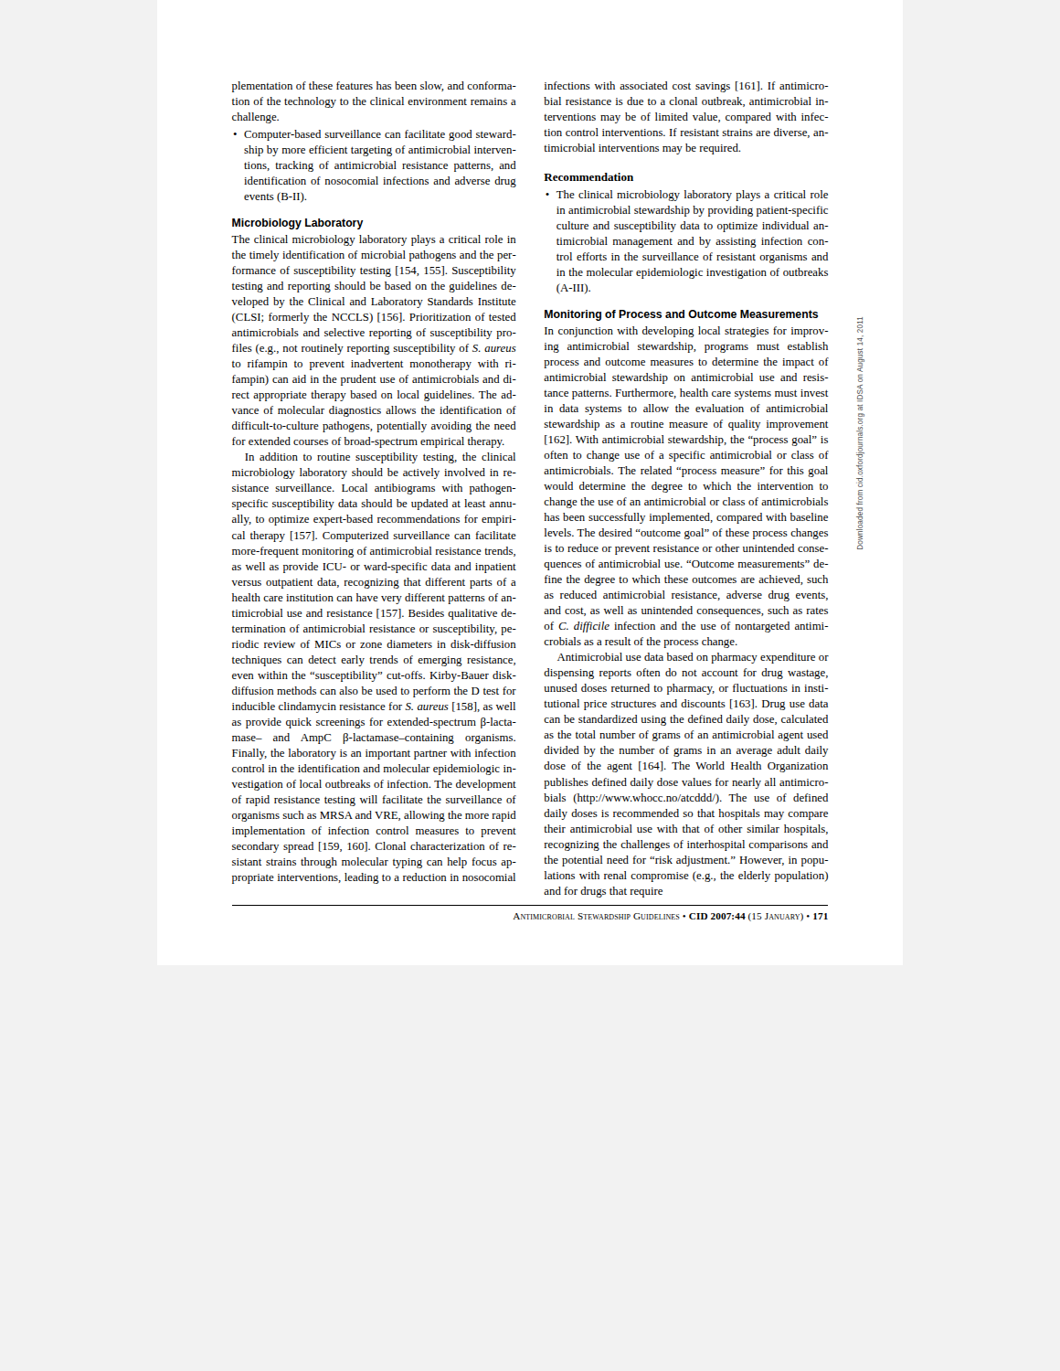Downloaded from cid.oxfordjournals.org at IDSA on August 14, 2011
plementation of these features has been slow, and conformation of the technology to the clinical environment remains a challenge.
Computer-based surveillance can facilitate good stewardship by more efficient targeting of antimicrobial interventions, tracking of antimicrobial resistance patterns, and identification of nosocomial infections and adverse drug events (B-II).
Microbiology Laboratory
The clinical microbiology laboratory plays a critical role in the timely identification of microbial pathogens and the performance of susceptibility testing [154, 155]. Susceptibility testing and reporting should be based on the guidelines developed by the Clinical and Laboratory Standards Institute (CLSI; formerly the NCCLS) [156]. Prioritization of tested antimicrobials and selective reporting of susceptibility profiles (e.g., not routinely reporting susceptibility of S. aureus to rifampin to prevent inadvertent monotherapy with rifampin) can aid in the prudent use of antimicrobials and direct appropriate therapy based on local guidelines. The advance of molecular diagnostics allows the identification of difficult-to-culture pathogens, potentially avoiding the need for extended courses of broad-spectrum empirical therapy.
In addition to routine susceptibility testing, the clinical microbiology laboratory should be actively involved in resistance surveillance. Local antibiograms with pathogen-specific susceptibility data should be updated at least annually, to optimize expert-based recommendations for empirical therapy [157]. Computerized surveillance can facilitate more-frequent monitoring of antimicrobial resistance trends, as well as provide ICU- or ward-specific data and inpatient versus outpatient data, recognizing that different parts of a health care institution can have very different patterns of antimicrobial use and resistance [157]. Besides qualitative determination of antimicrobial resistance or susceptibility, periodic review of MICs or zone diameters in disk-diffusion techniques can detect early trends of emerging resistance, even within the “susceptibility” cut-offs. Kirby-Bauer disk-diffusion methods can also be used to perform the D test for inducible clindamycin resistance for S. aureus [158], as well as provide quick screenings for extended-spectrum β-lactamase– and AmpC β-lactamase–containing organisms. Finally, the laboratory is an important partner with infection control in the identification and molecular epidemiologic investigation of local outbreaks of infection. The development of rapid resistance testing will facilitate the surveillance of organisms such as MRSA and VRE, allowing the more rapid implementation of infection control measures to prevent secondary spread [159, 160]. Clonal characterization of resistant strains through molecular typing can help focus appropriate interventions, leading to a reduction in nosocomial infections with associated cost savings [161]. If antimicrobial resistance is due to a clonal outbreak, antimicrobial interventions may be of limited value, compared with infection control interventions. If resistant strains are diverse, antimicrobial interventions may be required.
Recommendation
The clinical microbiology laboratory plays a critical role in antimicrobial stewardship by providing patient-specific culture and susceptibility data to optimize individual antimicrobial management and by assisting infection control efforts in the surveillance of resistant organisms and in the molecular epidemiologic investigation of outbreaks (A-III).
Monitoring of Process and Outcome Measurements
In conjunction with developing local strategies for improving antimicrobial stewardship, programs must establish process and outcome measures to determine the impact of antimicrobial stewardship on antimicrobial use and resistance patterns. Furthermore, health care systems must invest in data systems to allow the evaluation of antimicrobial stewardship as a routine measure of quality improvement [162]. With antimicrobial stewardship, the “process goal” is often to change use of a specific antimicrobial or class of antimicrobials. The related “process measure” for this goal would determine the degree to which the intervention to change the use of an antimicrobial or class of antimicrobials has been successfully implemented, compared with baseline levels. The desired “outcome goal” of these process changes is to reduce or prevent resistance or other unintended consequences of antimicrobial use. “Outcome measurements” define the degree to which these outcomes are achieved, such as reduced antimicrobial resistance, adverse drug events, and cost, as well as unintended consequences, such as rates of C. difficile infection and the use of nontargeted antimicrobials as a result of the process change.
Antimicrobial use data based on pharmacy expenditure or dispensing reports often do not account for drug wastage, unused doses returned to pharmacy, or fluctuations in institutional price structures and discounts [163]. Drug use data can be standardized using the defined daily dose, calculated as the total number of grams of an antimicrobial agent used divided by the number of grams in an average adult daily dose of the agent [164]. The World Health Organization publishes defined daily dose values for nearly all antimicrobials (http://www.whocc.no/atcddd/). The use of defined daily doses is recommended so that hospitals may compare their antimicrobial use with that of other similar hospitals, recognizing the challenges of interhospital comparisons and the potential need for “risk adjustment.” However, in populations with renal compromise (e.g., the elderly population) and for drugs that require
Antimicrobial Stewardship Guidelines • CID 2007:44 (15 January) • 171